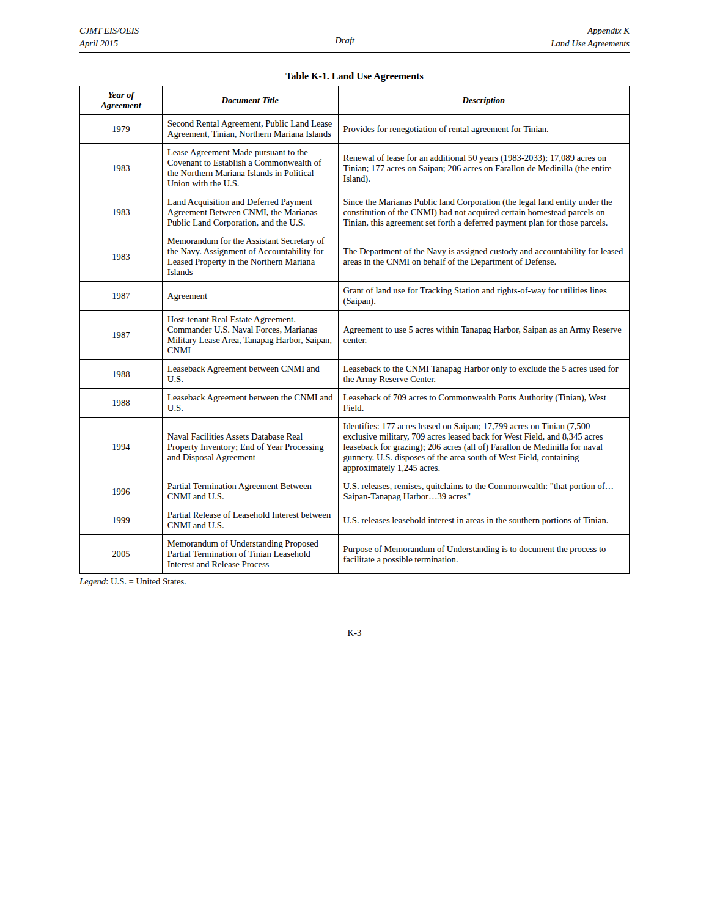CJMT EIS/OEIS
April 2015
Draft
Appendix K
Land Use Agreements
Table K-1. Land Use Agreements
| Year of Agreement | Document Title | Description |
| --- | --- | --- |
| 1979 | Second Rental Agreement, Public Land Lease Agreement, Tinian, Northern Mariana Islands | Provides for renegotiation of rental agreement for Tinian. |
| 1983 | Lease Agreement Made pursuant to the Covenant to Establish a Commonwealth of the Northern Mariana Islands in Political Union with the U.S. | Renewal of lease for an additional 50 years (1983-2033); 17,089 acres on Tinian; 177 acres on Saipan; 206 acres on Farallon de Medinilla (the entire Island). |
| 1983 | Land Acquisition and Deferred Payment Agreement Between CNMI, the Marianas Public Land Corporation, and the U.S. | Since the Marianas Public land Corporation (the legal land entity under the constitution of the CNMI) had not acquired certain homestead parcels on Tinian, this agreement set forth a deferred payment plan for those parcels. |
| 1983 | Memorandum for the Assistant Secretary of the Navy. Assignment of Accountability for Leased Property in the Northern Mariana Islands | The Department of the Navy is assigned custody and accountability for leased areas in the CNMI on behalf of the Department of Defense. |
| 1987 | Agreement | Grant of land use for Tracking Station and rights-of-way for utilities lines (Saipan). |
| 1987 | Host-tenant Real Estate Agreement. Commander U.S. Naval Forces, Marianas Military Lease Area, Tanapag Harbor, Saipan, CNMI | Agreement to use 5 acres within Tanapag Harbor, Saipan as an Army Reserve center. |
| 1988 | Leaseback Agreement between CNMI and U.S. | Leaseback to the CNMI Tanapag Harbor only to exclude the 5 acres used for the Army Reserve Center. |
| 1988 | Leaseback Agreement between the CNMI and U.S. | Leaseback of 709 acres to Commonwealth Ports Authority (Tinian), West Field. |
| 1994 | Naval Facilities Assets Database Real Property Inventory; End of Year Processing and Disposal Agreement | Identifies: 177 acres leased on Saipan; 17,799 acres on Tinian (7,500 exclusive military, 709 acres leased back for West Field, and 8,345 acres leaseback for grazing); 206 acres (all of) Farallon de Medinilla for naval gunnery. U.S. disposes of the area south of West Field, containing approximately 1,245 acres. |
| 1996 | Partial Termination Agreement Between CNMI and U.S. | U.S. releases, remises, quitclaims to the Commonwealth: "that portion of…Saipan-Tanapag Harbor…39 acres" |
| 1999 | Partial Release of Leasehold Interest between CNMI and U.S. | U.S. releases leasehold interest in areas in the southern portions of Tinian. |
| 2005 | Memorandum of Understanding Proposed Partial Termination of Tinian Leasehold Interest and Release Process | Purpose of Memorandum of Understanding is to document the process to facilitate a possible termination. |
Legend: U.S. = United States.
K-3